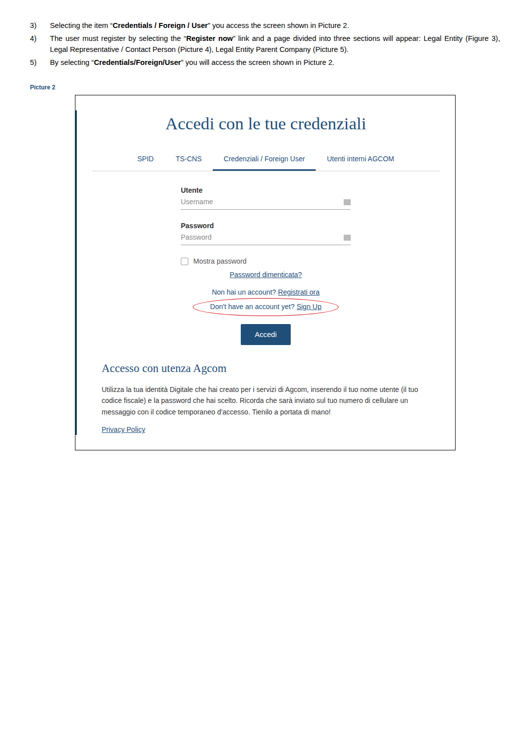3) Selecting the item “Credentials / Foreign / User” you access the screen shown in Picture 2.
4) The user must register by selecting the “Register now” link and a page divided into three sections will appear: Legal Entity (Figure 3), Legal Representative / Contact Person (Picture 4), Legal Entity Parent Company (Picture 5).
5) By selecting “Credentials/Foreign/User” you will access the screen shown in Picture 2.
Picture 2
Accedi con le tue credenziali
SPID
TS-CNS
Credenziali / Foreign User
Utenti interni AGCOM
Utente
Username
Password
Password
Mostra password
Password dimenticata?
Non hai un account? Registrati ora
Don't have an account yet? Sign Up
Accedi
Accesso con utenza Agcom
Utilizza la tua identità Digitale che hai creato per i servizi di Agcom, inserendo il tuo nome utente (il tuo codice fiscale) e la password che hai scelto. Ricorda che sarà inviato sul tuo numero di cellulare un messaggio con il codice temporaneo d’accesso. Tienilo a portata di mano!
Privacy Policy